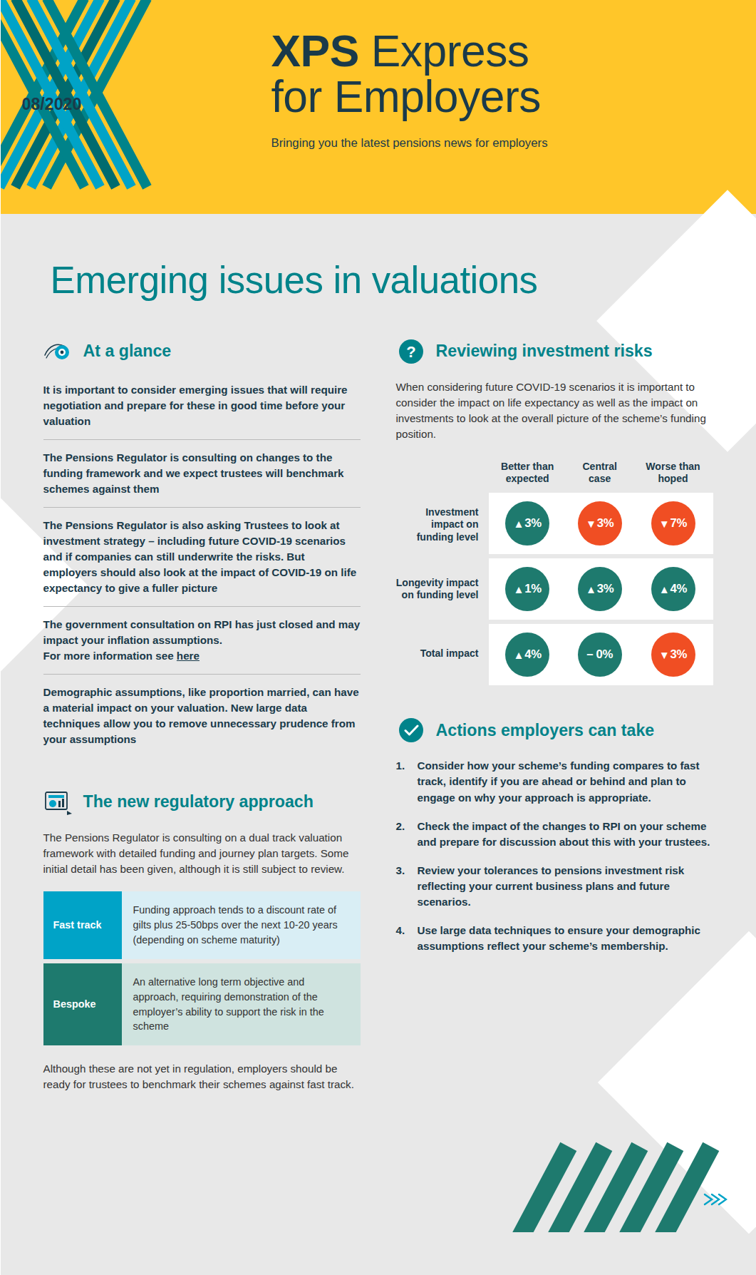08/2020
XPS Express
for Employers
Bringing you the latest pensions news for employers
Emerging issues in valuations
At a glance
It is important to consider emerging issues that will require negotiation and prepare for these in good time before your valuation
The Pensions Regulator is consulting on changes to the funding framework and we expect trustees will benchmark schemes against them
The Pensions Regulator is also asking Trustees to look at investment strategy – including future COVID-19 scenarios and if companies can still underwrite the risks. But employers should also look at the impact of COVID-19 on life expectancy to give a fuller picture
The government consultation on RPI has just closed and may impact your inflation assumptions.
For more information see here
Demographic assumptions, like proportion married, can have a material impact on your valuation. New large data techniques allow you to remove unnecessary prudence from your assumptions
The new regulatory approach
The Pensions Regulator is consulting on a dual track valuation framework with detailed funding and journey plan targets. Some initial detail has been given, although it is still subject to review.
| Fast track | Funding approach tends to a discount rate of gilts plus 25-50bps over the next 10-20 years (depending on scheme maturity) |
| Bespoke | An alternative long term objective and approach, requiring demonstration of the employer’s ability to support the risk in the scheme |
Although these are not yet in regulation, employers should be ready for trustees to benchmark their schemes against fast track.
?
Reviewing investment risks
When considering future COVID-19 scenarios it is important to consider the impact on life expectancy as well as the impact on investments to look at the overall picture of the scheme’s funding position.
| | Better than expected | Central case | Worse than hoped |
| --- | --- | --- | --- |
| Investment impact on funding level | ▲ 3% | ▼ 3% | ▼ 7% |
| Longevity impact on funding level | ▲ 1% | ▲ 3% | ▲ 4% |
| Total impact | ▲ 4% | – 0% | ▼ 3% |
Actions employers can take
Consider how your scheme’s funding compares to fast track, identify if you are ahead or behind and plan to engage on why your approach is appropriate.
Check the impact of the changes to RPI on your scheme and prepare for discussion about this with your trustees.
Review your tolerances to pensions investment risk reflecting your current business plans and future scenarios.
Use large data techniques to ensure your demographic assumptions reflect your scheme’s membership.